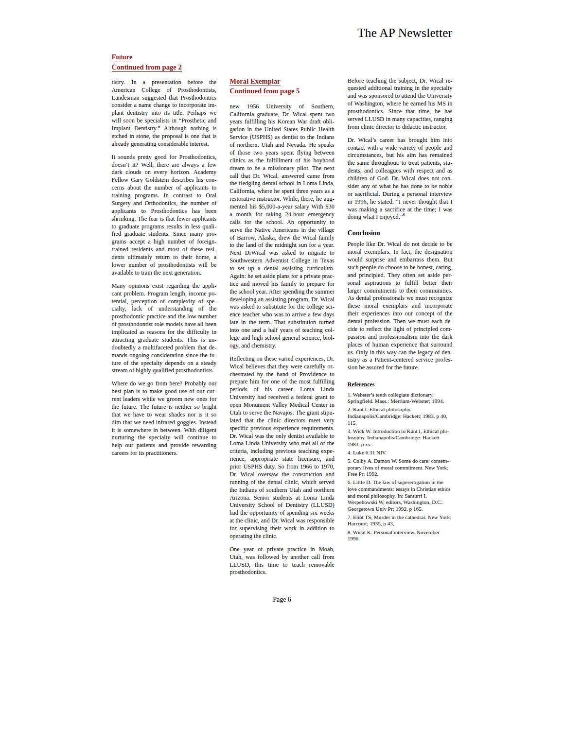The AP Newsletter
Future
Continued from page 2
tistry. In a presentation before the American College of Prosthodontists, Landesman suggested that Prosthodontics consider a name change to incorporate implant dentistry into its title. Perhaps we will soon be specialists in “Prosthetic and Implant Dentistry.” Although nothing is etched in stone, the proposal is one that is already generating considerable interest.
It sounds pretty good for Prosthodontics, doesn’t it? Well, there are always a few dark clouds on every horizon. Academy Fellow Gary Goldstein describes his concerns about the number of applicants to training programs. In contrast to Oral Surgery and Orthodontics, the number of applicants to Prosthodontics has been shrinking. The fear is that fewer applicants to graduate programs results in less qualified graduate students. Since many programs accept a high number of foreign-trained residents and most of these residents ultimately return to their home, a lower number of prosthodontists will be available to train the next generation.
Many opinions exist regarding the applicant problem. Program length, income potential, perception of complexity of specialty, lack of understanding of the prosthodontic practice and the low number of prosthodontist role models have all been implicated as reasons for the difficulty in attracting graduate students. This is undoubtedly a multifaceted problem that demands ongoing consideration since the future of the specialty depends on a steady stream of highly qualified prosthodontists.
Where do we go from here? Probably our best plan is to make good use of our current leaders while we groom new ones for the future. The future is neither so bright that we have to wear shades nor is it so dim that we need infrared goggles. Instead it is somewhere in between. With diligent nurturing the specialty will continue to help our patients and provide rewarding careers for its practitioners.
Moral Exemplar
Continued from page 5
new 1956 University of Southern, California graduate, Dr. Wical spent two years fulfilling his Korean War draft obligation in the United States Public Health Service (USPHS) as dentist to the Indians of northern. Utah and Nevada. He speaks of those two years spent flying between clinics as the fulfillment of his boyhood dream to be a missionary pilot. The next call that Dr. Wical. answered came from the fledgling dental school in Loma Linda, California, where he spent three years as a restorative instructor. While, there, he augmented his $5,000-a-year salary With $30 a month for taking 24-hour emergency calls for the school. An opportunity to serve the Native Americans in the village of Barrow, Alaska, drew the Wical family to the land of the midnight sun for a year. Next DrWical was asked to migrate to Southwestern Adventist College in Texas to set up a dental assisting curriculum. Again: he set aside plans for a private practice and moved his family to prepare for the school year. After spending the summer developing an assisting program, Dr. Wical was asked to substitute for the college science teacher who was to arrive a few days late in the term. That substitution turned into one and a half years of teaching college and high school general science, biology, and chemistry.
Reflecting on these varied experiences, Dr. Wical believes that they were carefully orchestrated by the hand of Providence to prepare him for one of the most fulfilling periods of his career. Loma Linda University had received a federal grant to open Monument Valley Medical Center in Utah to serve the Navajos. The grant stipulated that the clinic directors meet very specific previous experience requirements. Dr. Wical was the only dentist available to Loma Linda University who met all of the criteria, including previous teaching experience, appropriate state licensure, and prior USPHS duty. So from 1966 to 1970, Dr. Wical oversaw the construction and running of the dental clinic, which served the Indians of southern Utah and northern Arizona. Senior students at Loma Linda University School of Dentistry (LLUSD) had the opportunity of spending six weeks at the clinic, and Dr. Wical was responsible for supervising their work in addition to operating the clinic.
One year of private practice in Moab, Utah, was followed by another call from LLUSD, this time to teach removable prosthodontics.
Before teaching the subject, Dr. Wical requested additional training in the specialty and was sponsored to attend the University of Washington, where he earned his MS in prosthodontics. Since that time, he has served LLUSD in many capacities, ranging from clinic director to didactic instructor.
Dr. Wical’s career has brought him into contact with a wide variety of people and circumstances, but his aim has remained the same throughout: to treat patients, students, and colleagues with respect and as children of God. Dr. Wical does not consider any of what he has done to be noble or sacrificial. During a personal interview in 1996, he stated: “I never thought that I was making a sacrifice at the time; I was doing what I enjoyed.”8
Conclusion
People like Dr. Wical do not decide to be moral exemplars. In fact, the designation would surprise and embarrass them. But such people do choose to be honest, caring, and principled. They often set aside personal aspirations to fulfill better their larger commitments to their communities. As dental professionals we must recognize these moral exemplars and incorporate their experiences into our concept of the dental profession. Then we must each decide to reflect the light of principled compassion and professionalism into the dark places of human experience that surround us. Only in this way can the legacy of dentistry as a Patient-centered service profession be assured for the future.
References
1. Webster’s tenth collegiate dictionary. Springfield. Mass.: Merriam-Webster; 1994.
2. Kant I. Ethical philosophy. Indianapolis/Cambridge: Hackett; 1983. p 40, 115.
3. Wick W. Introduction to Kant I, Ethical philosophy. Indianapolis/Cambridge: Hackett 1983, p xv.
4. Luke 6.31 NIV.
5. Colby A. Damon W. Some do care: contemporary lives of moral commitment. New York; Free Pr; 1992.
6. Little D. The law of supererogation in the love commandments: essays in Christian ethics and moral philosophy. In: Santurri I, Werpehowski W, editors, Washington, D.C.: Georgetown Univ Pr; 1992. p 165.
7. Eliot TS, Murder in the cathedral. New York; Harcourt; 1935, p 43,
8. Wical K. Personal interview. November 1996.
Page 6